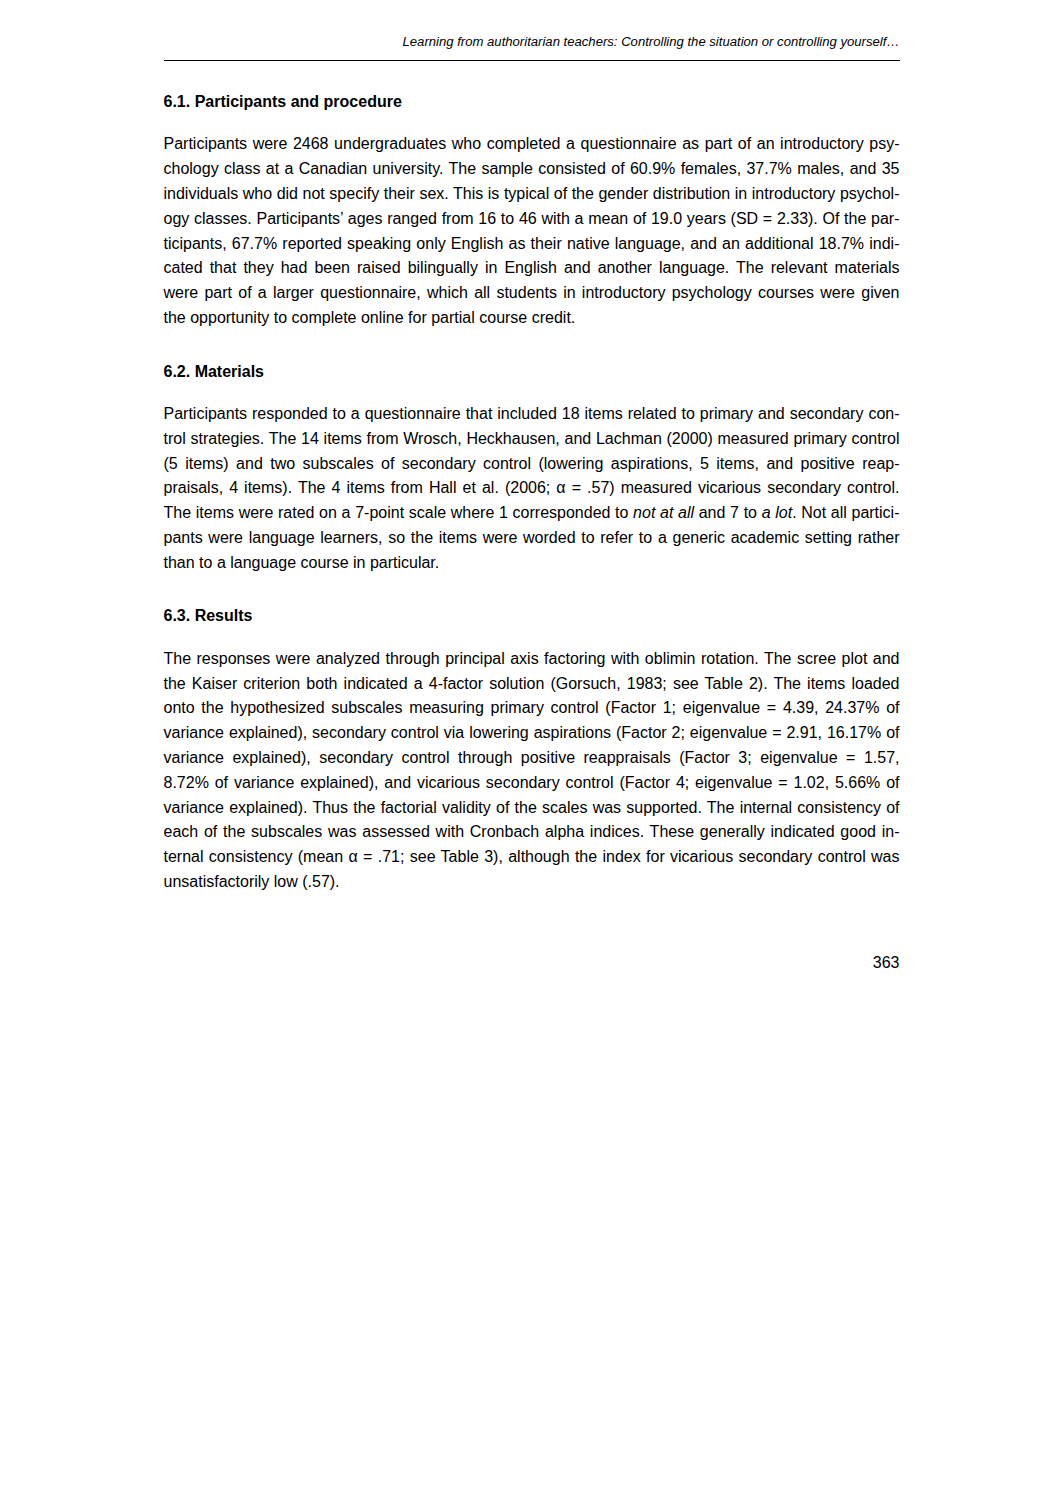Learning from authoritarian teachers: Controlling the situation or controlling yourself…
6.1. Participants and procedure
Participants were 2468 undergraduates who completed a questionnaire as part of an introductory psychology class at a Canadian university. The sample consisted of 60.9% females, 37.7% males, and 35 individuals who did not specify their sex. This is typical of the gender distribution in introductory psychology classes. Participants’ ages ranged from 16 to 46 with a mean of 19.0 years (SD = 2.33). Of the participants, 67.7% reported speaking only English as their native language, and an additional 18.7% indicated that they had been raised bilingually in English and another language. The relevant materials were part of a larger questionnaire, which all students in introductory psychology courses were given the opportunity to complete online for partial course credit.
6.2. Materials
Participants responded to a questionnaire that included 18 items related to primary and secondary control strategies. The 14 items from Wrosch, Heckhausen, and Lachman (2000) measured primary control (5 items) and two subscales of secondary control (lowering aspirations, 5 items, and positive reappraisals, 4 items). The 4 items from Hall et al. (2006; α = .57) measured vicarious secondary control. The items were rated on a 7-point scale where 1 corresponded to not at all and 7 to a lot. Not all participants were language learners, so the items were worded to refer to a generic academic setting rather than to a language course in particular.
6.3. Results
The responses were analyzed through principal axis factoring with oblimin rotation. The scree plot and the Kaiser criterion both indicated a 4-factor solution (Gorsuch, 1983; see Table 2). The items loaded onto the hypothesized subscales measuring primary control (Factor 1; eigenvalue = 4.39, 24.37% of variance explained), secondary control via lowering aspirations (Factor 2; eigenvalue = 2.91, 16.17% of variance explained), secondary control through positive reappraisals (Factor 3; eigenvalue = 1.57, 8.72% of variance explained), and vicarious secondary control (Factor 4; eigenvalue = 1.02, 5.66% of variance explained). Thus the factorial validity of the scales was supported. The internal consistency of each of the subscales was assessed with Cronbach alpha indices. These generally indicated good internal consistency (mean α = .71; see Table 3), although the index for vicarious secondary control was unsatisfactorily low (.57).
363